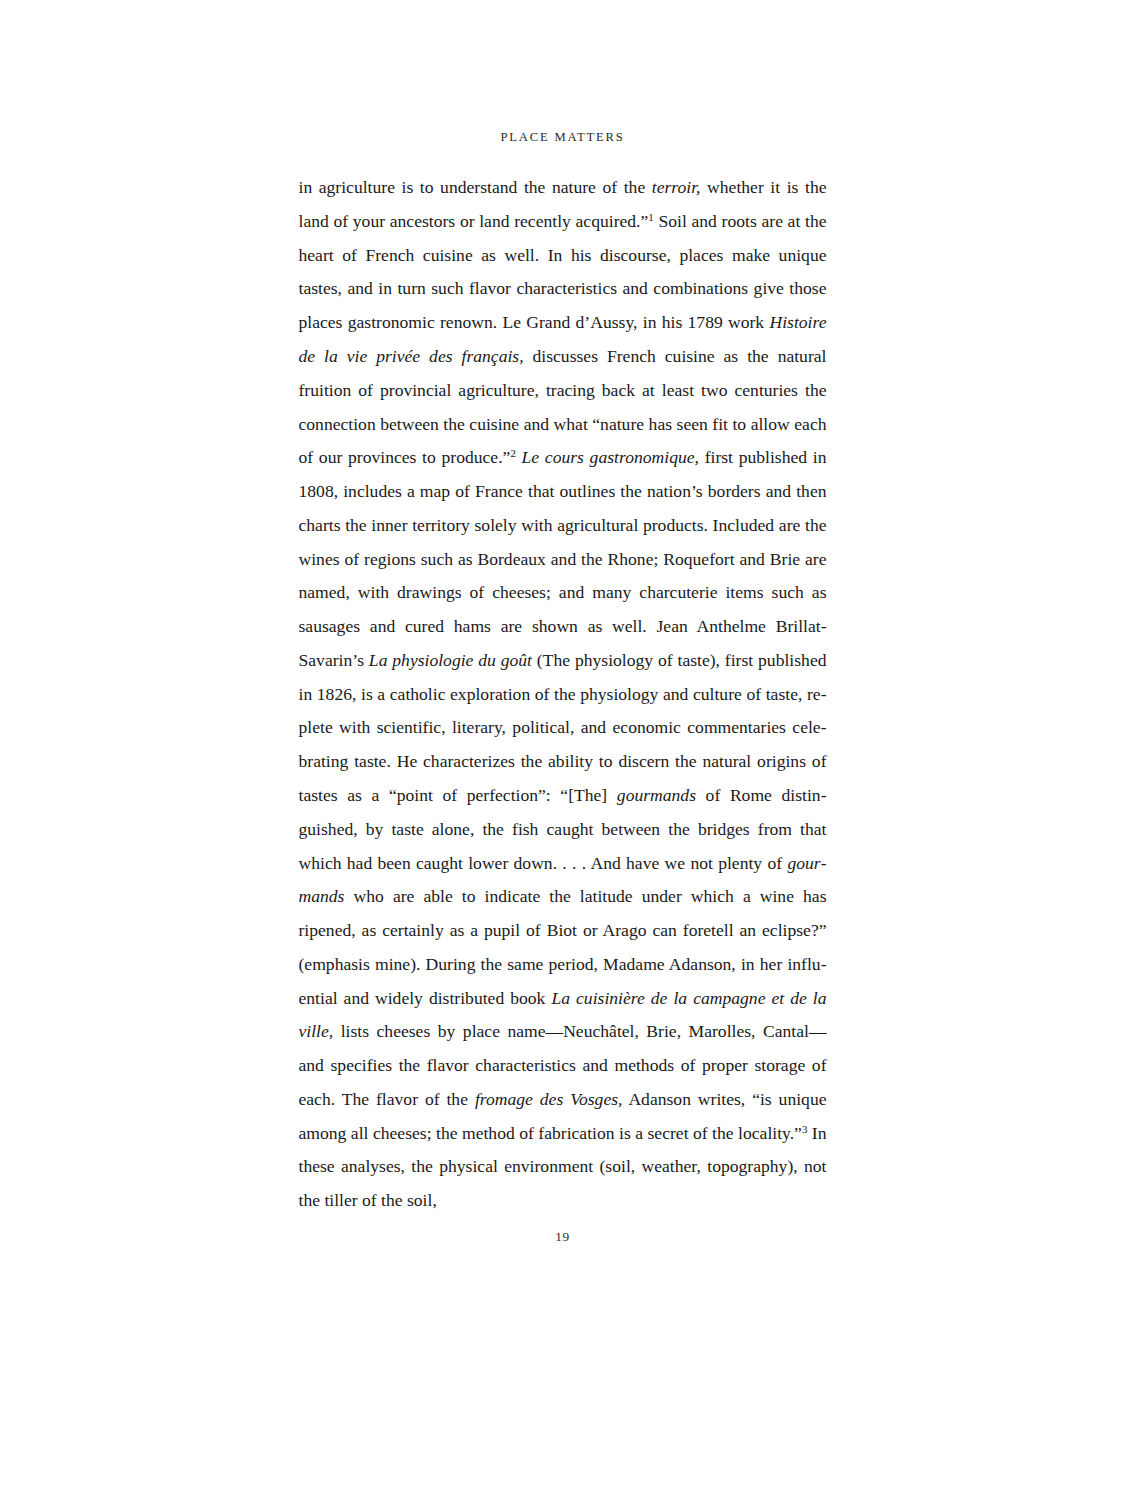Place Matters
in agriculture is to understand the nature of the terroir, whether it is the land of your ancestors or land recently acquired.”1 Soil and roots are at the heart of French cuisine as well. In his discourse, places make unique tastes, and in turn such flavor characteristics and combinations give those places gastronomic renown. Le Grand d’Aussy, in his 1789 work Histoire de la vie privée des français, discusses French cuisine as the natural fruition of provincial agriculture, tracing back at least two centuries the connection between the cuisine and what “nature has seen fit to allow each of our provinces to produce.”2 Le cours gastronomique, first published in 1808, includes a map of France that outlines the nation’s borders and then charts the inner territory solely with agricultural products. Included are the wines of regions such as Bordeaux and the Rhone; Roquefort and Brie are named, with drawings of cheeses; and many charcuterie items such as sausages and cured hams are shown as well. Jean Anthelme Brillat-Savarin’s La physiologie du goût (The physiology of taste), first published in 1826, is a catholic exploration of the physiology and culture of taste, replete with scientific, literary, political, and economic commentaries celebrating taste. He characterizes the ability to discern the natural origins of tastes as a “point of perfection”: “[The] gourmands of Rome distinguished, by taste alone, the fish caught between the bridges from that which had been caught lower down. . . . And have we not plenty of gourmands who are able to indicate the latitude under which a wine has ripened, as certainly as a pupil of Biot or Arago can foretell an eclipse?” (emphasis mine). During the same period, Madame Adanson, in her influential and widely distributed book La cuisinière de la campagne et de la ville, lists cheeses by place name—Neuchâtel, Brie, Marolles, Cantal—and specifies the flavor characteristics and methods of proper storage of each. The flavor of the fromage des Vosges, Adanson writes, “is unique among all cheeses; the method of fabrication is a secret of the locality.”3 In these analyses, the physical environment (soil, weather, topography), not the tiller of the soil,
19